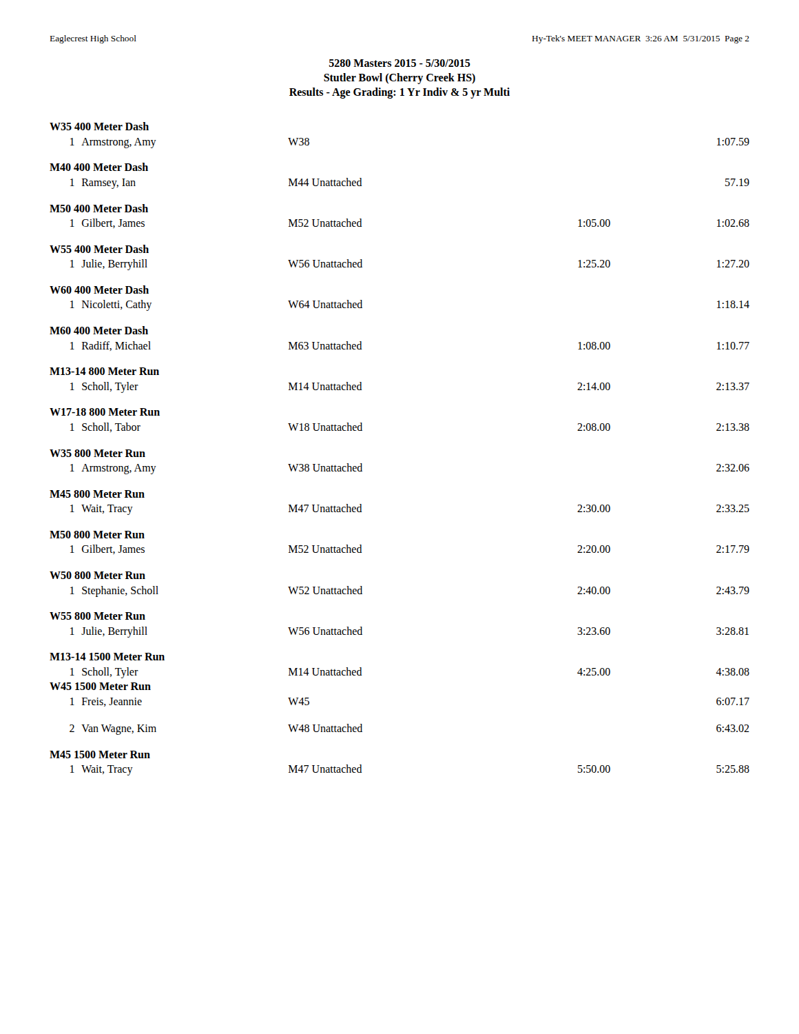Eaglecrest High School Hy-Tek's MEET MANAGER 3:26 AM 5/31/2015 Page 2
5280 Masters 2015 - 5/30/2015
Stutler Bowl (Cherry Creek HS)
Results - Age Grading: 1 Yr Indiv & 5 yr Multi
W35 400 Meter Dash
| 1 | Armstrong, Amy | W38 | | 1:07.59 |
M40 400 Meter Dash
| 1 | Ramsey, Ian | M44 Unattached | | 57.19 |
M50 400 Meter Dash
| 1 | Gilbert, James | M52 Unattached | 1:05.00 | 1:02.68 |
W55 400 Meter Dash
| 1 | Julie, Berryhill | W56 Unattached | 1:25.20 | 1:27.20 |
W60 400 Meter Dash
| 1 | Nicoletti, Cathy | W64 Unattached | | 1:18.14 |
M60 400 Meter Dash
| 1 | Radiff, Michael | M63 Unattached | 1:08.00 | 1:10.77 |
M13-14 800 Meter Run
| 1 | Scholl, Tyler | M14 Unattached | 2:14.00 | 2:13.37 |
W17-18 800 Meter Run
| 1 | Scholl, Tabor | W18 Unattached | 2:08.00 | 2:13.38 |
W35 800 Meter Run
| 1 | Armstrong, Amy | W38 Unattached | | 2:32.06 |
M45 800 Meter Run
| 1 | Wait, Tracy | M47 Unattached | 2:30.00 | 2:33.25 |
M50 800 Meter Run
| 1 | Gilbert, James | M52 Unattached | 2:20.00 | 2:17.79 |
W50 800 Meter Run
| 1 | Stephanie, Scholl | W52 Unattached | 2:40.00 | 2:43.79 |
W55 800 Meter Run
| 1 | Julie, Berryhill | W56 Unattached | 3:23.60 | 3:28.81 |
M13-14 1500 Meter Run
| 1 | Scholl, Tyler | M14 Unattached | 4:25.00 | 4:38.08 |
W45 1500 Meter Run
| 1 | Freis, Jeannie | W45 | | 6:07.17 |
| 2 | Van Wagne, Kim | W48 Unattached | | 6:43.02 |
M45 1500 Meter Run
| 1 | Wait, Tracy | M47 Unattached | 5:50.00 | 5:25.88 |